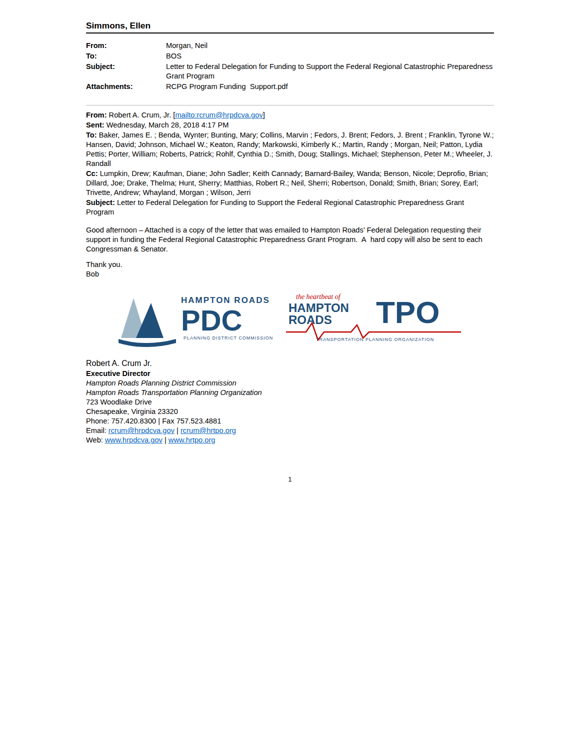Simmons, Ellen
| From: | Morgan, Neil |
| To: | BOS |
| Subject: | Letter to Federal Delegation for Funding to Support the Federal Regional Catastrophic Preparedness Grant Program |
| Attachments: | RCPG Program Funding Support.pdf |
From: Robert A. Crum, Jr. [mailto:rcrum@hrpdcva.gov]
Sent: Wednesday, March 28, 2018 4:17 PM
To: Baker, James E. ; Benda, Wynter; Bunting, Mary; Collins, Marvin ; Fedors, J. Brent; Fedors, J. Brent ; Franklin, Tyrone W.; Hansen, David; Johnson, Michael W.; Keaton, Randy; Markowski, Kimberly K.; Martin, Randy ; Morgan, Neil; Patton, Lydia Pettis; Porter, William; Roberts, Patrick; Rohlf, Cynthia D.; Smith, Doug; Stallings, Michael; Stephenson, Peter M.; Wheeler, J. Randall
Cc: Lumpkin, Drew; Kaufman, Diane; John Sadler; Keith Cannady; Barnard-Bailey, Wanda; Benson, Nicole; Deprofio, Brian; Dillard, Joe; Drake, Thelma; Hunt, Sherry; Matthias, Robert R.; Neil, Sherri; Robertson, Donald; Smith, Brian; Sorey, Earl; Trivette, Andrew; Whayland, Morgan ; Wilson, Jerri
Subject: Letter to Federal Delegation for Funding to Support the Federal Regional Catastrophic Preparedness Grant Program
Good afternoon – Attached is a copy of the letter that was emailed to Hampton Roads’ Federal Delegation requesting their support in funding the Federal Regional Catastrophic Preparedness Grant Program. A hard copy will also be sent to each Congressman & Senator.
Thank you.
Bob
HAMPTON ROADS PDC PLANNING DISTRICT COMMISSION the heartbeat of HAMPTON ROADS TPO TRANSPORTATION PLANNING ORGANIZATION
Robert A. Crum Jr.
Executive Director
Hampton Roads Planning District Commission
Hampton Roads Transportation Planning Organization
723 Woodlake Drive
Chesapeake, Virginia 23320
Phone: 757.420.8300 | Fax 757.523.4881
Email: rcrum@hrpdcva.gov | rcrum@hrtpo.org
Web: www.hrpdcva.gov | www.hrtpo.org
1